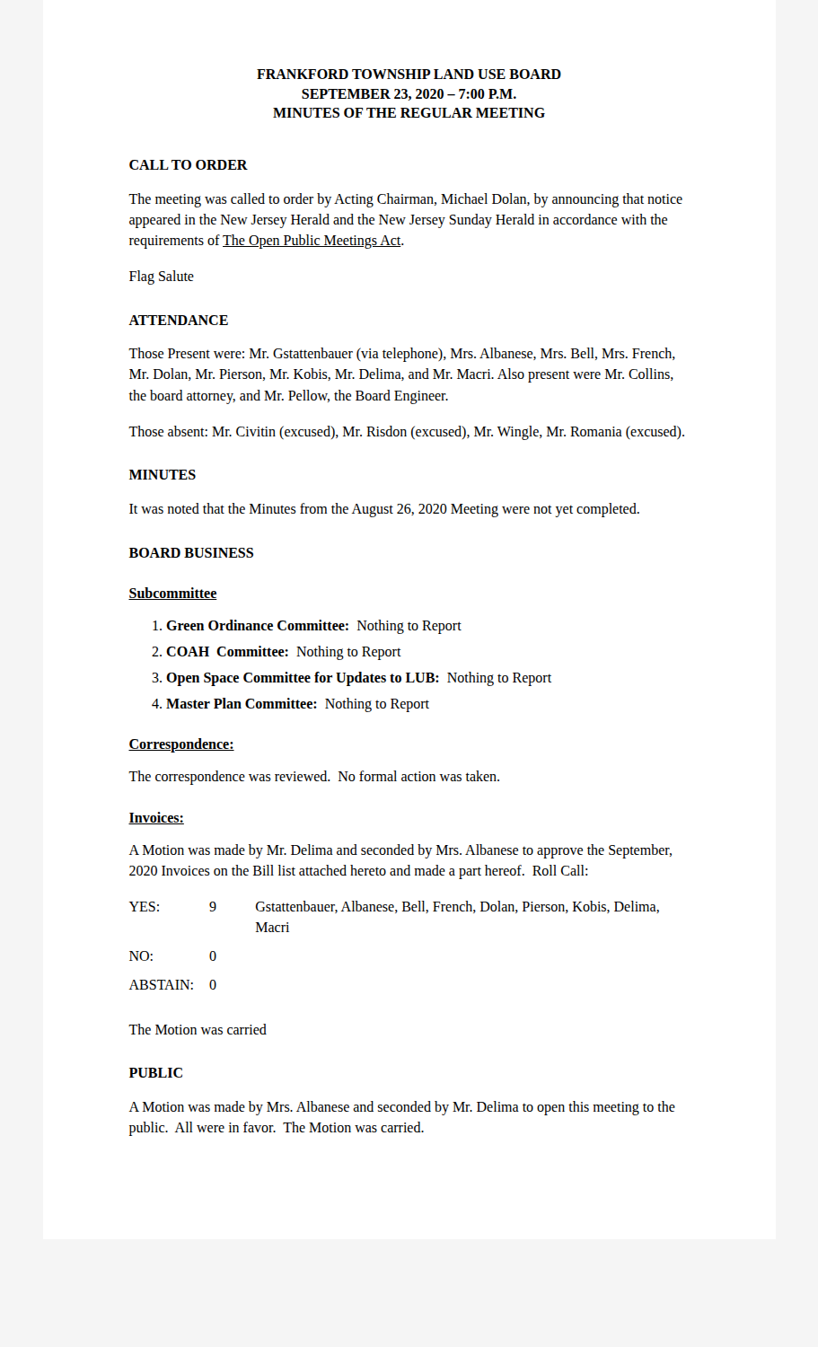FRANKFORD TOWNSHIP LAND USE BOARD
SEPTEMBER 23, 2020 – 7:00 P.M.
MINUTES OF THE REGULAR MEETING
Call to Order
The meeting was called to order by Acting Chairman, Michael Dolan, by announcing that notice appeared in the New Jersey Herald and the New Jersey Sunday Herald in accordance with the requirements of The Open Public Meetings Act.
Flag Salute
Attendance
Those Present were: Mr. Gstattenbauer (via telephone), Mrs. Albanese, Mrs. Bell, Mrs. French, Mr. Dolan, Mr. Pierson, Mr. Kobis, Mr. Delima, and Mr. Macri. Also present were Mr. Collins, the board attorney, and Mr. Pellow, the Board Engineer.
Those absent: Mr. Civitin (excused), Mr. Risdon (excused), Mr. Wingle, Mr. Romania (excused).
Minutes
It was noted that the Minutes from the August 26, 2020 Meeting were not yet completed.
Board Business
Subcommittee
Green Ordinance Committee: Nothing to Report
COAH Committee: Nothing to Report
Open Space Committee for Updates to LUB: Nothing to Report
Master Plan Committee: Nothing to Report
Correspondence:
The correspondence was reviewed. No formal action was taken.
Invoices:
A Motion was made by Mr. Delima and seconded by Mrs. Albanese to approve the September, 2020 Invoices on the Bill list attached hereto and made a part hereof. Roll Call:
| YES: | 9 | Gstattenbauer, Albanese, Bell, French, Dolan, Pierson, Kobis, Delima, Macri |
| NO: | 0 | |
| ABSTAIN: | 0 | |
The Motion was carried
Public
A Motion was made by Mrs. Albanese and seconded by Mr. Delima to open this meeting to the public. All were in favor. The Motion was carried.